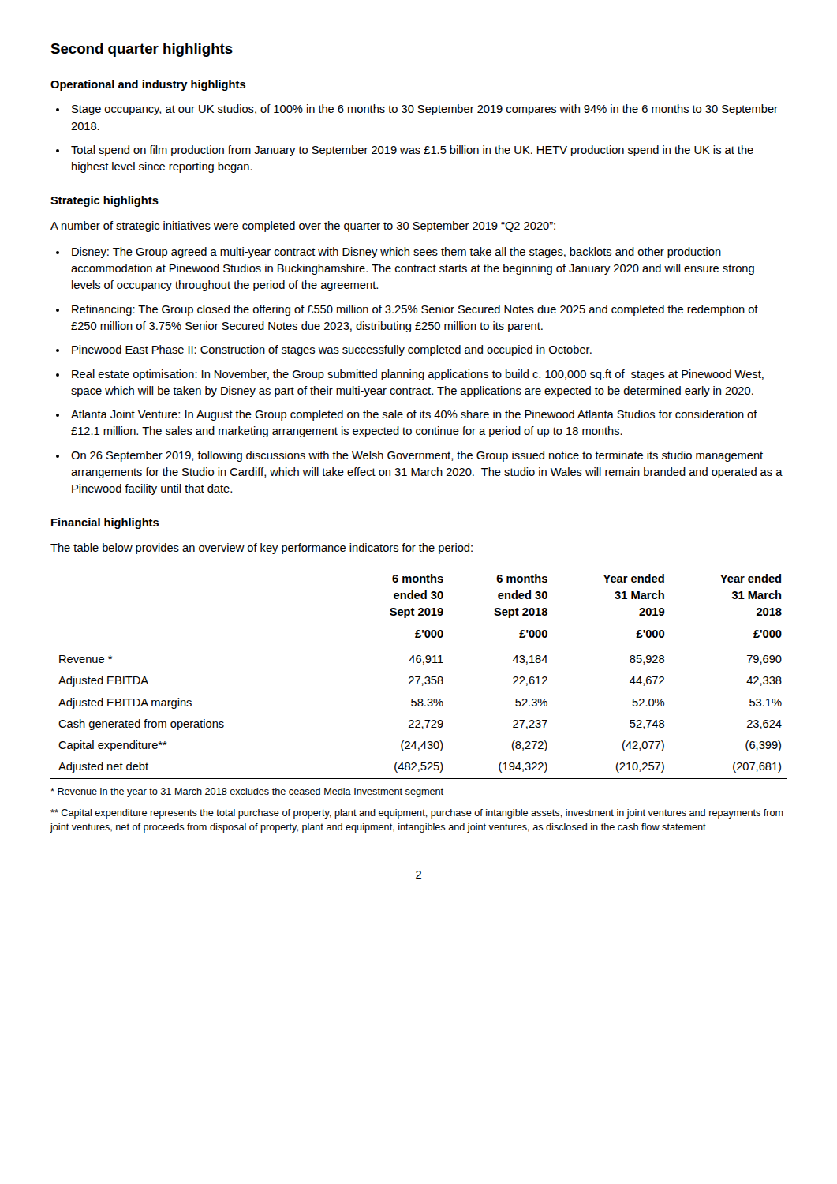Second quarter highlights
Operational and industry highlights
Stage occupancy, at our UK studios, of 100% in the 6 months to 30 September 2019 compares with 94% in the 6 months to 30 September 2018.
Total spend on film production from January to September 2019 was £1.5 billion in the UK. HETV production spend in the UK is at the highest level since reporting began.
Strategic highlights
A number of strategic initiatives were completed over the quarter to 30 September 2019 “Q2 2020”:
Disney: The Group agreed a multi-year contract with Disney which sees them take all the stages, backlots and other production accommodation at Pinewood Studios in Buckinghamshire. The contract starts at the beginning of January 2020 and will ensure strong levels of occupancy throughout the period of the agreement.
Refinancing: The Group closed the offering of £550 million of 3.25% Senior Secured Notes due 2025 and completed the redemption of £250 million of 3.75% Senior Secured Notes due 2023, distributing £250 million to its parent.
Pinewood East Phase II: Construction of stages was successfully completed and occupied in October.
Real estate optimisation: In November, the Group submitted planning applications to build c. 100,000 sq.ft of stages at Pinewood West, space which will be taken by Disney as part of their multi-year contract. The applications are expected to be determined early in 2020.
Atlanta Joint Venture: In August the Group completed on the sale of its 40% share in the Pinewood Atlanta Studios for consideration of £12.1 million. The sales and marketing arrangement is expected to continue for a period of up to 18 months.
On 26 September 2019, following discussions with the Welsh Government, the Group issued notice to terminate its studio management arrangements for the Studio in Cardiff, which will take effect on 31 March 2020. The studio in Wales will remain branded and operated as a Pinewood facility until that date.
Financial highlights
The table below provides an overview of key performance indicators for the period:
| | 6 months ended 30 Sept 2019 | 6 months ended 30 Sept 2018 | Year ended 31 March 2019 | Year ended 31 March 2018 |
| --- | --- | --- | --- | --- |
| | £'000 | £'000 | £'000 | £'000 |
| Revenue * | 46,911 | 43,184 | 85,928 | 79,690 |
| Adjusted EBITDA | 27,358 | 22,612 | 44,672 | 42,338 |
| Adjusted EBITDA margins | 58.3% | 52.3% | 52.0% | 53.1% |
| Cash generated from operations | 22,729 | 27,237 | 52,748 | 23,624 |
| Capital expenditure** | (24,430) | (8,272) | (42,077) | (6,399) |
| Adjusted net debt | (482,525) | (194,322) | (210,257) | (207,681) |
* Revenue in the year to 31 March 2018 excludes the ceased Media Investment segment
** Capital expenditure represents the total purchase of property, plant and equipment, purchase of intangible assets, investment in joint ventures and repayments from joint ventures, net of proceeds from disposal of property, plant and equipment, intangibles and joint ventures, as disclosed in the cash flow statement
2